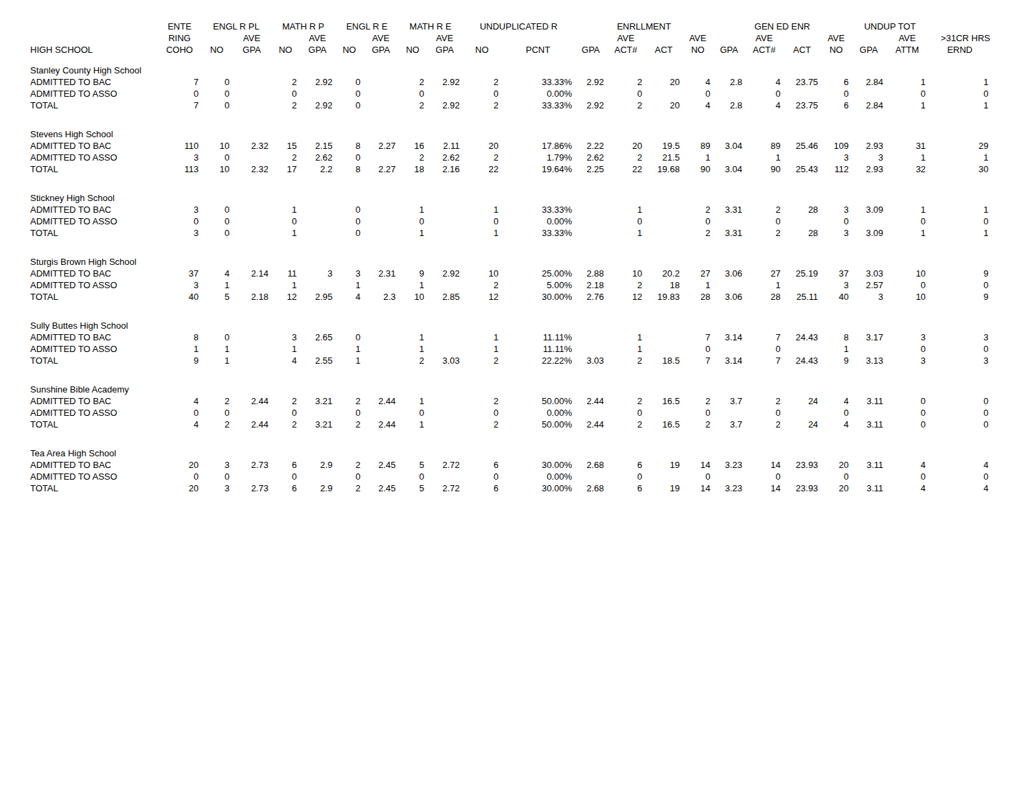| | ENTE | ENGL R PL | MATH R P | ENGL R E | MATH R E | UNDUPLICATED R | ENRLLMENT | GEN ED ENR | UNDUP TOT | |
| --- | --- | --- | --- | --- | --- | --- | --- | --- | --- | --- |
| | RING | | AVE | | AVE | | AVE | | AVE | | | | AVE | | AVE | | AVE | | AVE | | AVE | >31CR HRS |
| HIGH SCHOOL | COHO | NO | GPA | NO | GPA | NO | GPA | NO | GPA | NO | PCNT | GPA | ACT# | ACT | NO | GPA | ACT# | ACT | NO | GPA | ATTM | ERND | |
| Stanley County High School |
| ADMITTED TO BAC | 7 | 0 | | 2 | 2.92 | 0 | | 2 | 2.92 | 2 | 33.33% | 2.92 | 2 | 20 | 4 | 2.8 | 4 | 23.75 | 6 | 2.84 | 1 | 1 | |
| ADMITTED TO ASSO | 0 | 0 | | 0 | | 0 | | 0 | | 0 | 0.00% | | 0 | | 0 | | 0 | | 0 | | 0 | 0 | |
| TOTAL | 7 | 0 | | 2 | 2.92 | 0 | | 2 | 2.92 | 2 | 33.33% | 2.92 | 2 | 20 | 4 | 2.8 | 4 | 23.75 | 6 | 2.84 | 1 | 1 | |
| Stevens High School |
| ADMITTED TO BAC | 110 | 10 | 2.32 | 15 | 2.15 | 8 | 2.27 | 16 | 2.11 | 20 | 17.86% | 2.22 | 20 | 19.5 | 89 | 3.04 | 89 | 25.46 | 109 | 2.93 | 31 | 29 | |
| ADMITTED TO ASSO | 3 | 0 | | 2 | 2.62 | 0 | | 2 | 2.62 | 2 | 1.79% | 2.62 | 2 | 21.5 | 1 | | 1 | | 3 | 3 | 1 | 1 | |
| TOTAL | 113 | 10 | 2.32 | 17 | 2.2 | 8 | 2.27 | 18 | 2.16 | 22 | 19.64% | 2.25 | 22 | 19.68 | 90 | 3.04 | 90 | 25.43 | 112 | 2.93 | 32 | 30 | |
| Stickney High School |
| ADMITTED TO BAC | 3 | 0 | | 1 | | 0 | | 1 | | 1 | 33.33% | | 1 | | 2 | 3.31 | 2 | 28 | 3 | 3.09 | 1 | 1 | |
| ADMITTED TO ASSO | 0 | 0 | | 0 | | 0 | | 0 | | 0 | 0.00% | | 0 | | 0 | | 0 | | 0 | | 0 | 0 | |
| TOTAL | 3 | 0 | | 1 | | 0 | | 1 | | 1 | 33.33% | | 1 | | 2 | 3.31 | 2 | 28 | 3 | 3.09 | 1 | 1 | |
| Sturgis Brown High School |
| ADMITTED TO BAC | 37 | 4 | 2.14 | 11 | 3 | 3 | 2.31 | 9 | 2.92 | 10 | 25.00% | 2.88 | 10 | 20.2 | 27 | 3.06 | 27 | 25.19 | 37 | 3.03 | 10 | 9 | |
| ADMITTED TO ASSO | 3 | 1 | | 1 | | 1 | | 1 | | 2 | 5.00% | 2.18 | 2 | 18 | 1 | | 1 | | 3 | 2.57 | 0 | 0 | |
| TOTAL | 40 | 5 | 2.18 | 12 | 2.95 | 4 | 2.3 | 10 | 2.85 | 12 | 30.00% | 2.76 | 12 | 19.83 | 28 | 3.06 | 28 | 25.11 | 40 | 3 | 10 | 9 | |
| Sully Buttes High School |
| ADMITTED TO BAC | 8 | 0 | | 3 | 2.65 | 0 | | 1 | | 1 | 11.11% | | 1 | | 7 | 3.14 | 7 | 24.43 | 8 | 3.17 | 3 | 3 | |
| ADMITTED TO ASSO | 1 | 1 | | 1 | | 1 | | 1 | | 1 | 11.11% | | 1 | | 0 | | 0 | | 1 | | 0 | 0 | |
| TOTAL | 9 | 1 | | 4 | 2.55 | 1 | | 2 | 3.03 | 2 | 22.22% | 3.03 | 2 | 18.5 | 7 | 3.14 | 7 | 24.43 | 9 | 3.13 | 3 | 3 | |
| Sunshine Bible Academy |
| ADMITTED TO BAC | 4 | 2 | 2.44 | 2 | 3.21 | 2 | 2.44 | 1 | | 2 | 50.00% | 2.44 | 2 | 16.5 | 2 | 3.7 | 2 | 24 | 4 | 3.11 | 0 | 0 | |
| ADMITTED TO ASSO | 0 | 0 | | 0 | | 0 | | 0 | | 0 | 0.00% | | 0 | | 0 | | 0 | | 0 | | 0 | 0 | |
| TOTAL | 4 | 2 | 2.44 | 2 | 3.21 | 2 | 2.44 | 1 | | 2 | 50.00% | 2.44 | 2 | 16.5 | 2 | 3.7 | 2 | 24 | 4 | 3.11 | 0 | 0 | |
| Tea Area High School |
| ADMITTED TO BAC | 20 | 3 | 2.73 | 6 | 2.9 | 2 | 2.45 | 5 | 2.72 | 6 | 30.00% | 2.68 | 6 | 19 | 14 | 3.23 | 14 | 23.93 | 20 | 3.11 | 4 | 4 | |
| ADMITTED TO ASSO | 0 | 0 | | 0 | | 0 | | 0 | | 0 | 0.00% | | 0 | | 0 | | 0 | | 0 | | 0 | 0 | |
| TOTAL | 20 | 3 | 2.73 | 6 | 2.9 | 2 | 2.45 | 5 | 2.72 | 6 | 30.00% | 2.68 | 6 | 19 | 14 | 3.23 | 14 | 23.93 | 20 | 3.11 | 4 | 4 | |